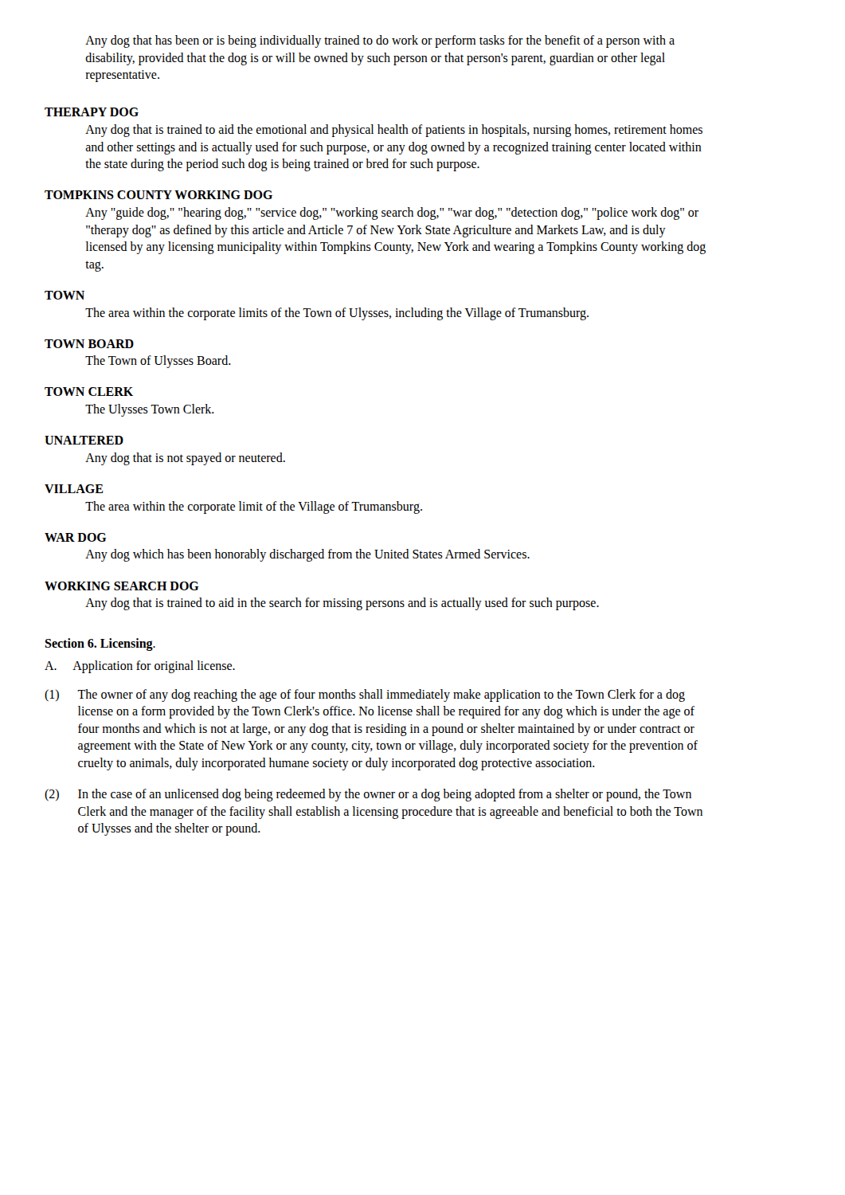Any dog that has been or is being individually trained to do work or perform tasks for the benefit of a person with a disability, provided that the dog is or will be owned by such person or that person's parent, guardian or other legal representative.
Therapy Dog
Any dog that is trained to aid the emotional and physical health of patients in hospitals, nursing homes, retirement homes and other settings and is actually used for such purpose, or any dog owned by a recognized training center located within the state during the period such dog is being trained or bred for such purpose.
Tompkins County Working Dog
Any "guide dog," "hearing dog," "service dog," "working search dog," "war dog," "detection dog," "police work dog" or "therapy dog" as defined by this article and Article 7 of New York State Agriculture and Markets Law, and is duly licensed by any licensing municipality within Tompkins County, New York and wearing a Tompkins County working dog tag.
Town
The area within the corporate limits of the Town of Ulysses, including the Village of Trumansburg.
Town Board
The Town of Ulysses Board.
Town Clerk
The Ulysses Town Clerk.
Unaltered
Any dog that is not spayed or neutered.
Village
The area within the corporate limit of the Village of Trumansburg.
War Dog
Any dog which has been honorably discharged from the United States Armed Services.
Working Search Dog
Any dog that is trained to aid in the search for missing persons and is actually used for such purpose.
Section 6. Licensing.
A. Application for original license.
(1) The owner of any dog reaching the age of four months shall immediately make application to the Town Clerk for a dog license on a form provided by the Town Clerk's office. No license shall be required for any dog which is under the age of four months and which is not at large, or any dog that is residing in a pound or shelter maintained by or under contract or agreement with the State of New York or any county, city, town or village, duly incorporated society for the prevention of cruelty to animals, duly incorporated humane society or duly incorporated dog protective association.
(2) In the case of an unlicensed dog being redeemed by the owner or a dog being adopted from a shelter or pound, the Town Clerk and the manager of the facility shall establish a licensing procedure that is agreeable and beneficial to both the Town of Ulysses and the shelter or pound.